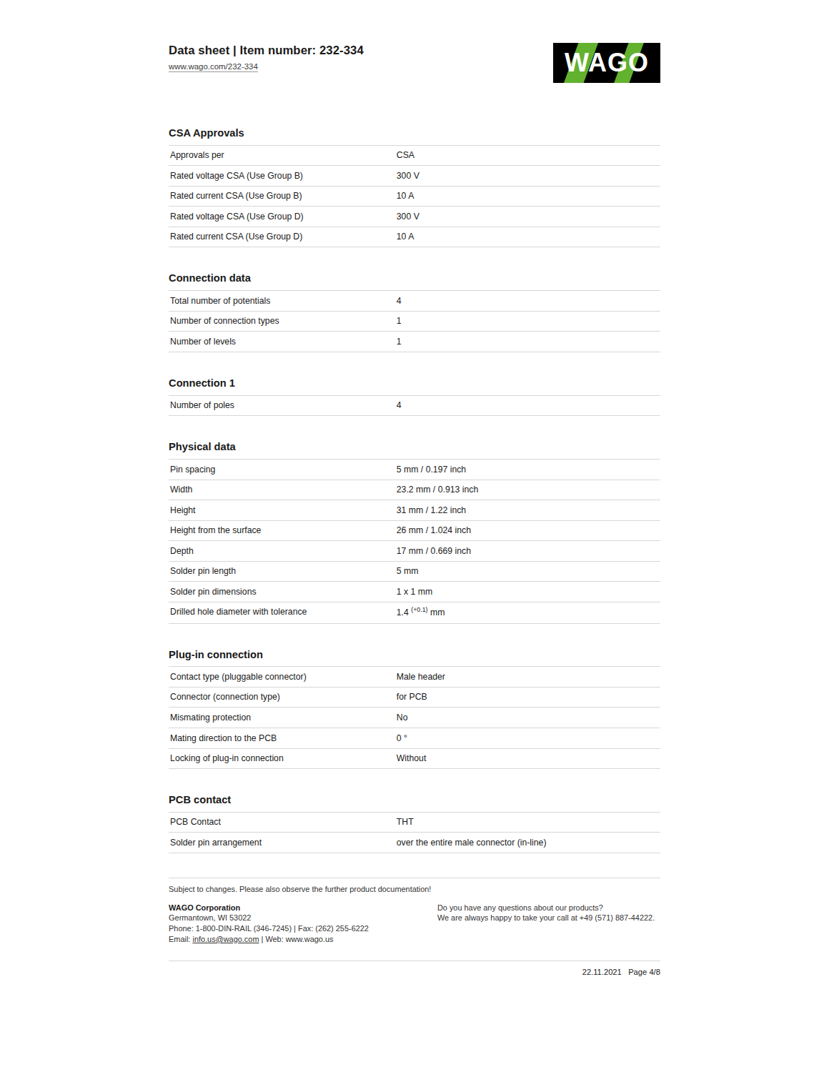Data sheet | Item number: 232-334
www.wago.com/232-334
WAGO
CSA Approvals
| Approvals per | CSA |
| Rated voltage CSA (Use Group B) | 300 V |
| Rated current CSA (Use Group B) | 10 A |
| Rated voltage CSA (Use Group D) | 300 V |
| Rated current CSA (Use Group D) | 10 A |
Connection data
| Total number of potentials | 4 |
| Number of connection types | 1 |
| Number of levels | 1 |
Connection 1
| Number of poles | 4 |
Physical data
| Pin spacing | 5 mm / 0.197 inch |
| Width | 23.2 mm / 0.913 inch |
| Height | 31 mm / 1.22 inch |
| Height from the surface | 26 mm / 1.024 inch |
| Depth | 17 mm / 0.669 inch |
| Solder pin length | 5 mm |
| Solder pin dimensions | 1 x 1 mm |
| Drilled hole diameter with tolerance | 1.4 (+0.1) mm |
Plug-in connection
| Contact type (pluggable connector) | Male header |
| Connector (connection type) | for PCB |
| Mismating protection | No |
| Mating direction to the PCB | 0 ° |
| Locking of plug-in connection | Without |
PCB contact
| PCB Contact | THT |
| Solder pin arrangement | over the entire male connector (in-line) |
Subject to changes. Please also observe the further product documentation!
WAGO Corporation
Germantown, WI 53022
Phone: 1-800-DIN-RAIL (346-7245) | Fax: (262) 255-6222
Email: info.us@wago.com | Web: www.wago.us
Do you have any questions about our products?
We are always happy to take your call at +49 (571) 887-44222.
22.11.2021 Page 4/8